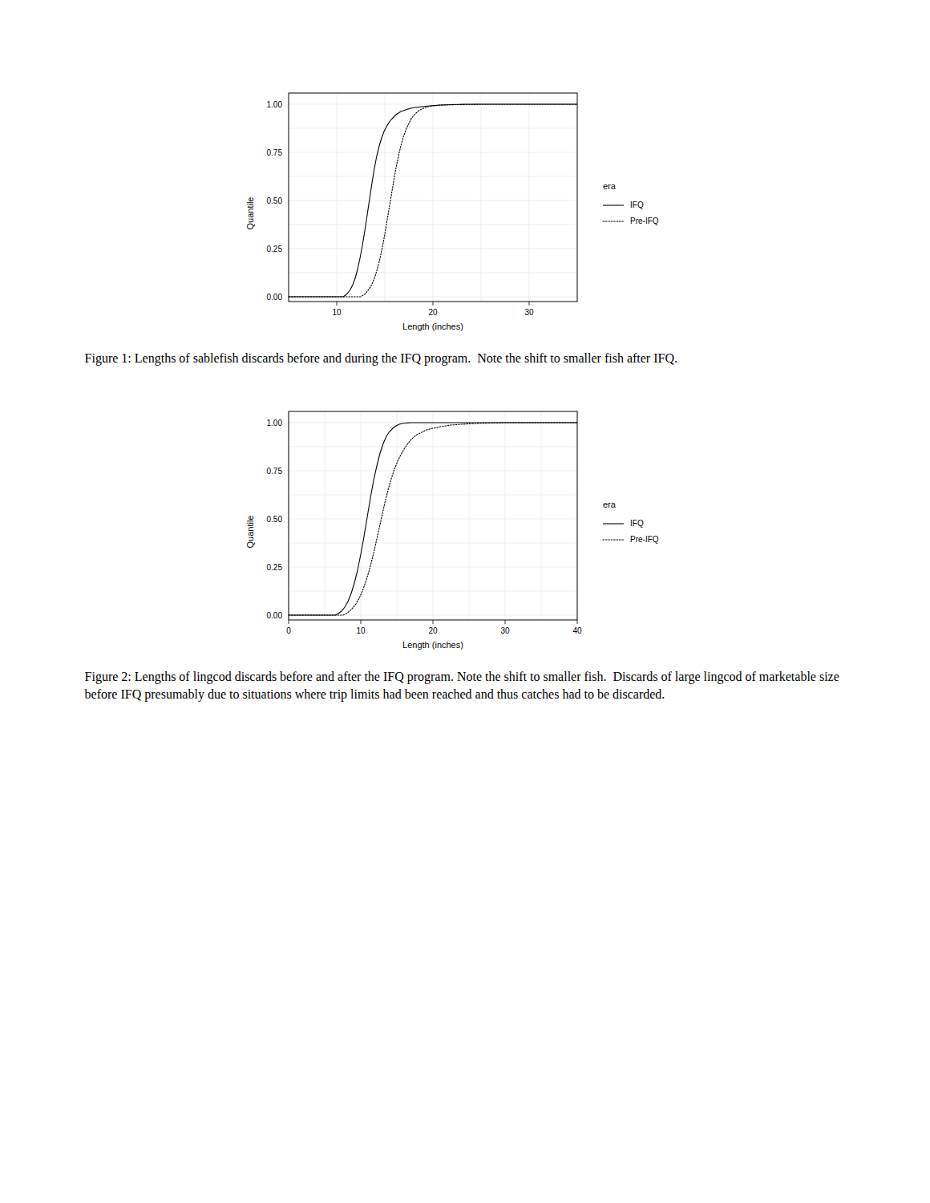Figure 1 — Lengths of sablefish discards before and during the IFQ program Quantile 1.00 0.75 0.50 0.25 0.00 10 20 30 Length (inches) era IFQ Pre-IFQ
Figure 1: Lengths of sablefish discards before and during the IFQ program. Note the shift to smaller fish after IFQ.
Figure 2 — Lengths of lingcod discards before and after the IFQ program Quantile 1.00 0.75 0.50 0.25 0.00 0 10 20 30 40 Length (inches) era IFQ Pre-IFQ
Figure 2: Lengths of lingcod discards before and after the IFQ program. Note the shift to smaller fish. Discards of large lingcod of marketable size before IFQ presumably due to situations where trip limits had been reached and thus catches had to be discarded.